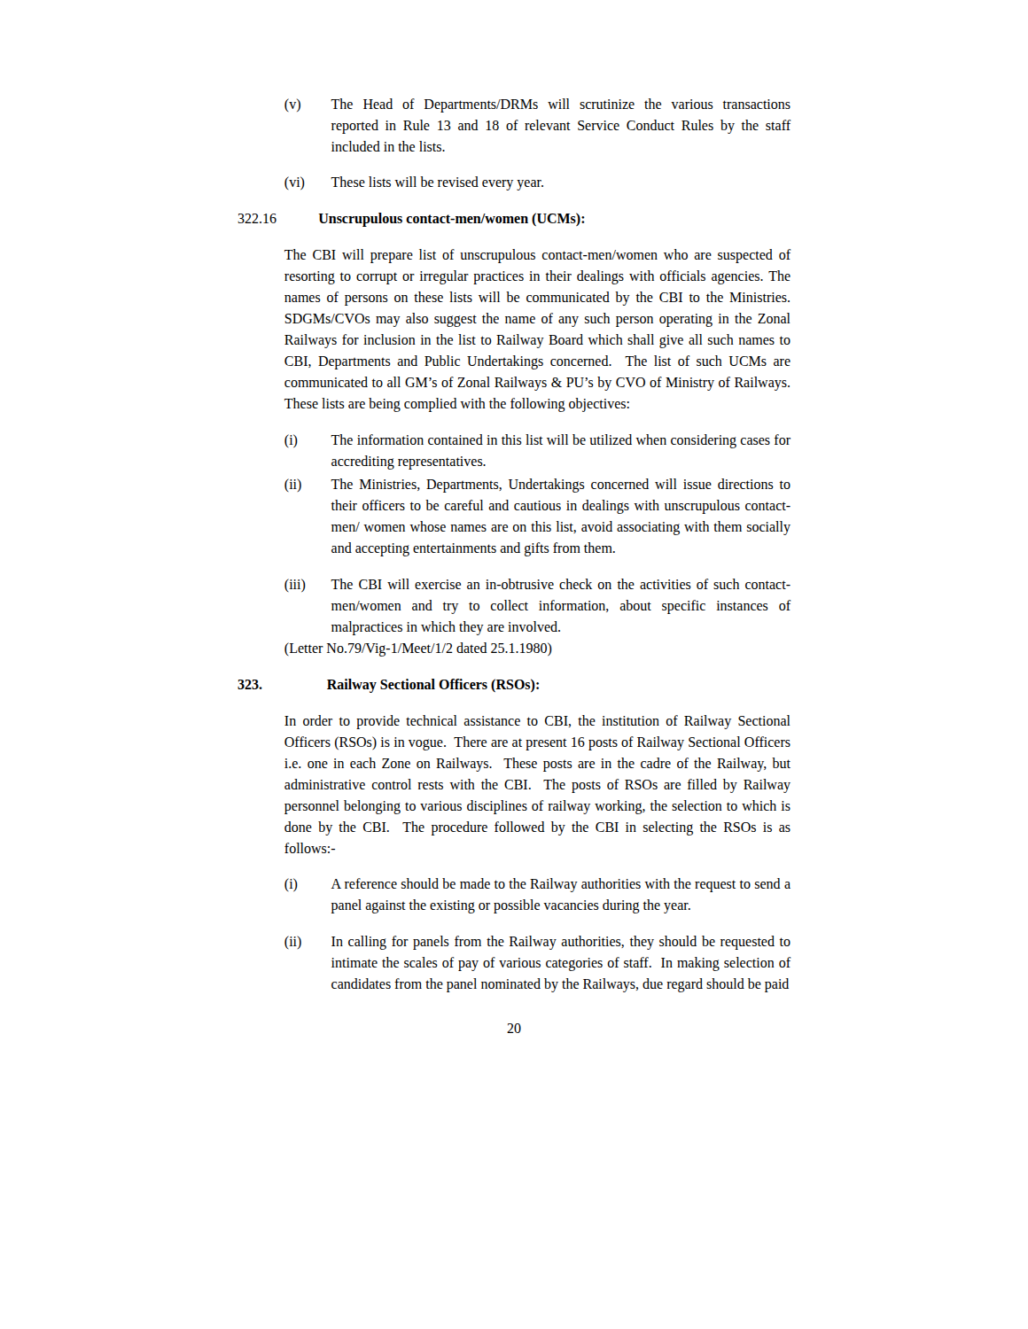(v) The Head of Departments/DRMs will scrutinize the various transactions reported in Rule 13 and 18 of relevant Service Conduct Rules by the staff included in the lists.
(vi) These lists will be revised every year.
322.16 Unscrupulous contact-men/women (UCMs):
The CBI will prepare list of unscrupulous contact-men/women who are suspected of resorting to corrupt or irregular practices in their dealings with officials agencies. The names of persons on these lists will be communicated by the CBI to the Ministries. SDGMs/CVOs may also suggest the name of any such person operating in the Zonal Railways for inclusion in the list to Railway Board which shall give all such names to CBI, Departments and Public Undertakings concerned. The list of such UCMs are communicated to all GM’s of Zonal Railways & PU’s by CVO of Ministry of Railways. These lists are being complied with the following objectives:
(i) The information contained in this list will be utilized when considering cases for accrediting representatives.
(ii) The Ministries, Departments, Undertakings concerned will issue directions to their officers to be careful and cautious in dealings with unscrupulous contact-men/ women whose names are on this list, avoid associating with them socially and accepting entertainments and gifts from them.
(iii) The CBI will exercise an in-obtrusive check on the activities of such contact-men/women and try to collect information, about specific instances of malpractices in which they are involved.
(Letter No.79/Vig-1/Meet/1/2 dated 25.1.1980)
323. Railway Sectional Officers (RSOs):
In order to provide technical assistance to CBI, the institution of Railway Sectional Officers (RSOs) is in vogue. There are at present 16 posts of Railway Sectional Officers i.e. one in each Zone on Railways. These posts are in the cadre of the Railway, but administrative control rests with the CBI. The posts of RSOs are filled by Railway personnel belonging to various disciplines of railway working, the selection to which is done by the CBI. The procedure followed by the CBI in selecting the RSOs is as follows:-
(i) A reference should be made to the Railway authorities with the request to send a panel against the existing or possible vacancies during the year.
(ii) In calling for panels from the Railway authorities, they should be requested to intimate the scales of pay of various categories of staff. In making selection of candidates from the panel nominated by the Railways, due regard should be paid
20